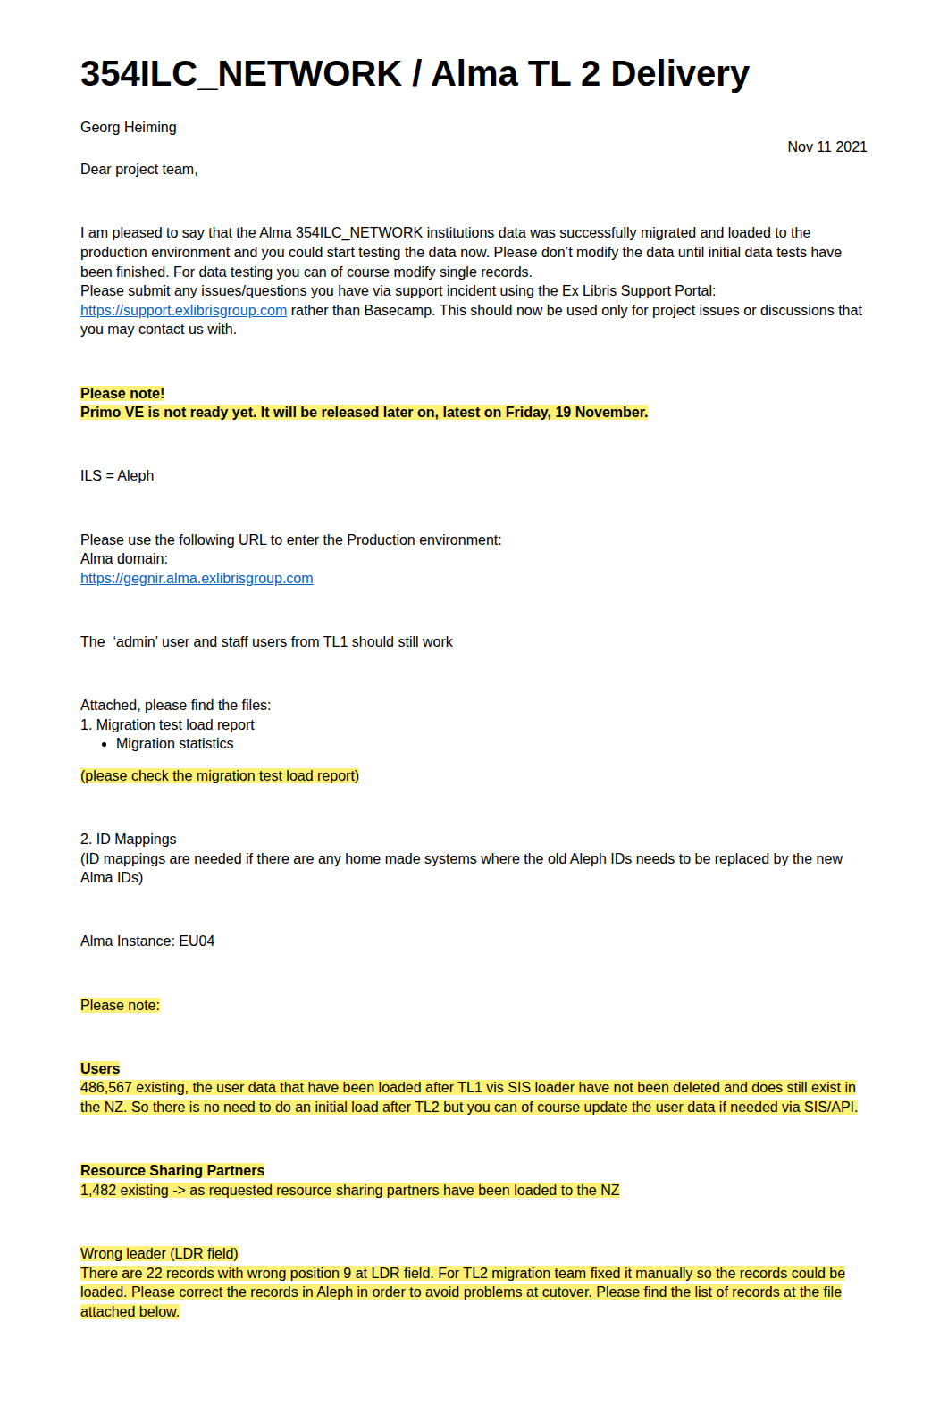354ILC_NETWORK / Alma TL 2 Delivery
Georg Heiming
Nov 11 2021
Dear project team,
I am pleased to say that the Alma 354ILC_NETWORK institutions data was successfully migrated and loaded to the production environment and you could start testing the data now. Please don’t modify the data until initial data tests have been finished. For data testing you can of course modify single records.
Please submit any issues/questions you have via support incident using the Ex Libris Support Portal: https://support.exlibrisgroup.com rather than Basecamp. This should now be used only for project issues or discussions that you may contact us with.
Please note!
Primo VE is not ready yet. It will be released later on, latest on Friday, 19 November.
ILS = Aleph
Please use the following URL to enter the Production environment:
Alma domain:
https://gegnir.alma.exlibrisgroup.com
The ‘admin’ user and staff users from TL1 should still work
Attached, please find the files:
1. Migration test load report
Migration statistics
(please check the migration test load report)
2. ID Mappings
(ID mappings are needed if there are any home made systems where the old Aleph IDs needs to be replaced by the new Alma IDs)
Alma Instance: EU04
Please note:
Users
486,567 existing, the user data that have been loaded after TL1 vis SIS loader have not been deleted and does still exist in the NZ. So there is no need to do an initial load after TL2 but you can of course update the user data if needed via SIS/API.
Resource Sharing Partners
1,482 existing -> as requested resource sharing partners have been loaded to the NZ
Wrong leader (LDR field)
There are 22 records with wrong position 9 at LDR field. For TL2 migration team fixed it manually so the records could be loaded. Please correct the records in Aleph in order to avoid problems at cutover. Please find the list of records at the file attached below.